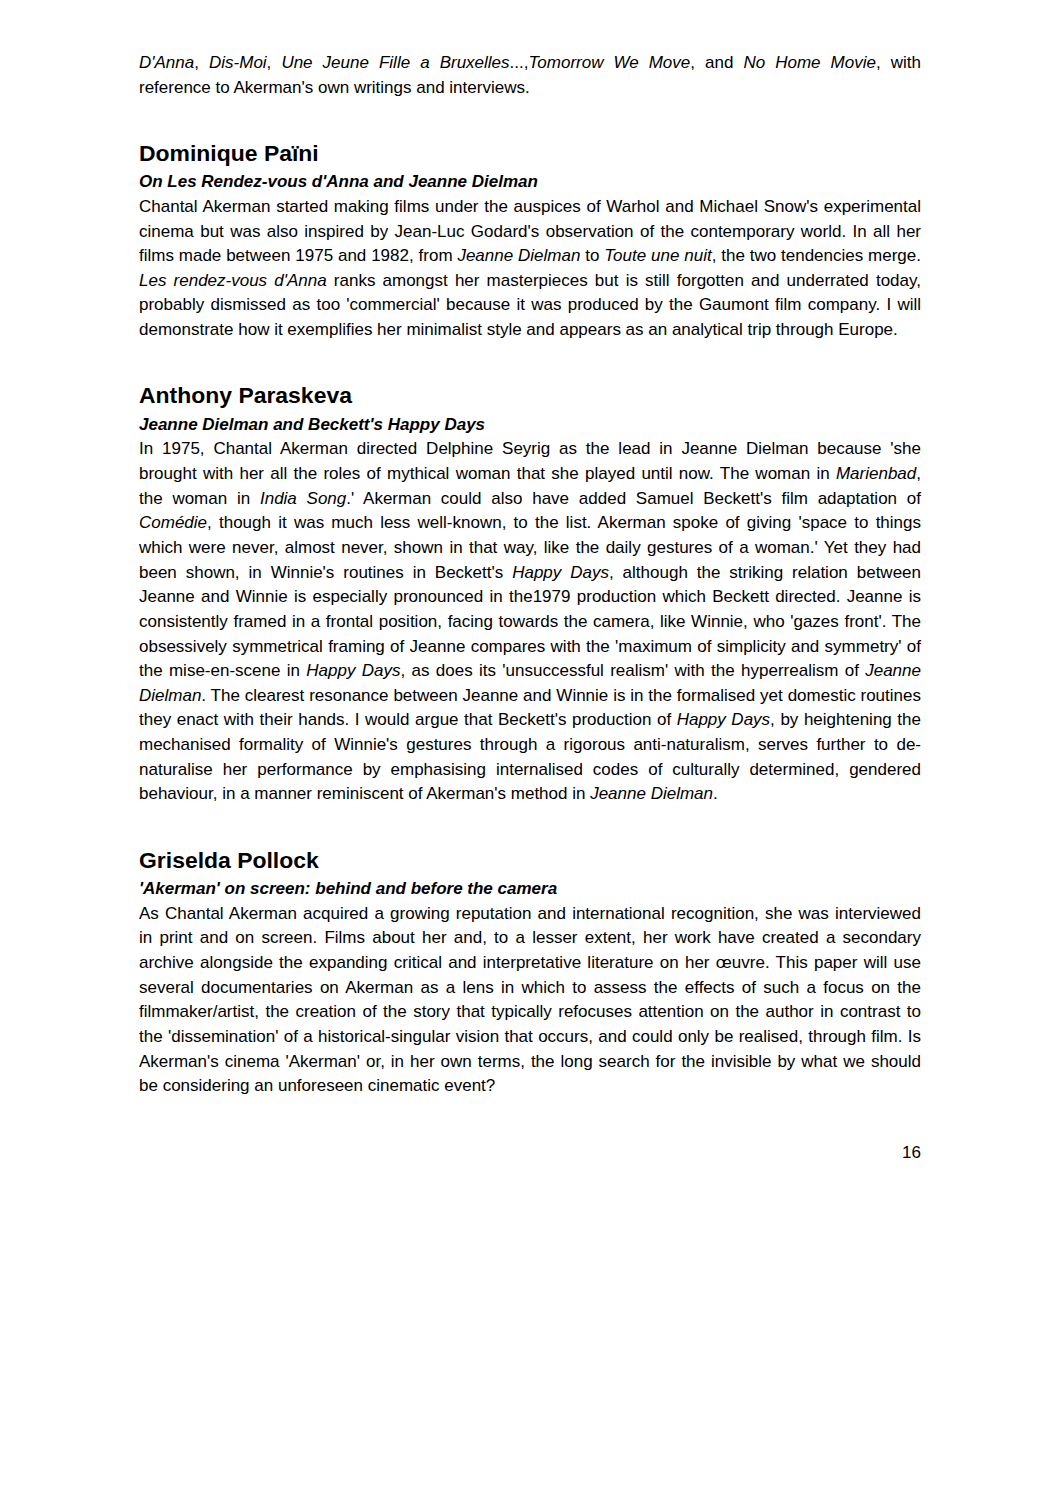D'Anna, Dis-Moi, Une Jeune Fille a Bruxelles...,Tomorrow We Move, and No Home Movie, with reference to Akerman's own writings and interviews.
Dominique Païni
On Les Rendez-vous d'Anna and Jeanne Dielman
Chantal Akerman started making films under the auspices of Warhol and Michael Snow's experimental cinema but was also inspired by Jean-Luc Godard's observation of the contemporary world. In all her films made between 1975 and 1982, from Jeanne Dielman to Toute une nuit, the two tendencies merge. Les rendez-vous d'Anna ranks amongst her masterpieces but is still forgotten and underrated today, probably dismissed as too 'commercial' because it was produced by the Gaumont film company. I will demonstrate how it exemplifies her minimalist style and appears as an analytical trip through Europe.
Anthony Paraskeva
Jeanne Dielman and Beckett's Happy Days
In 1975, Chantal Akerman directed Delphine Seyrig as the lead in Jeanne Dielman because 'she brought with her all the roles of mythical woman that she played until now. The woman in Marienbad, the woman in India Song.' Akerman could also have added Samuel Beckett's film adaptation of Comédie, though it was much less well-known, to the list. Akerman spoke of giving 'space to things which were never, almost never, shown in that way, like the daily gestures of a woman.' Yet they had been shown, in Winnie's routines in Beckett's Happy Days, although the striking relation between Jeanne and Winnie is especially pronounced in the1979 production which Beckett directed. Jeanne is consistently framed in a frontal position, facing towards the camera, like Winnie, who 'gazes front'. The obsessively symmetrical framing of Jeanne compares with the 'maximum of simplicity and symmetry' of the mise-en-scene in Happy Days, as does its 'unsuccessful realism' with the hyperrealism of Jeanne Dielman. The clearest resonance between Jeanne and Winnie is in the formalised yet domestic routines they enact with their hands. I would argue that Beckett's production of Happy Days, by heightening the mechanised formality of Winnie's gestures through a rigorous anti-naturalism, serves further to de-naturalise her performance by emphasising internalised codes of culturally determined, gendered behaviour, in a manner reminiscent of Akerman's method in Jeanne Dielman.
Griselda Pollock
'Akerman' on screen: behind and before the camera
As Chantal Akerman acquired a growing reputation and international recognition, she was interviewed in print and on screen. Films about her and, to a lesser extent, her work have created a secondary archive alongside the expanding critical and interpretative literature on her œuvre. This paper will use several documentaries on Akerman as a lens in which to assess the effects of such a focus on the filmmaker/artist, the creation of the story that typically refocuses attention on the author in contrast to the 'dissemination' of a historical-singular vision that occurs, and could only be realised, through film. Is Akerman's cinema 'Akerman' or, in her own terms, the long search for the invisible by what we should be considering an unforeseen cinematic event?
16